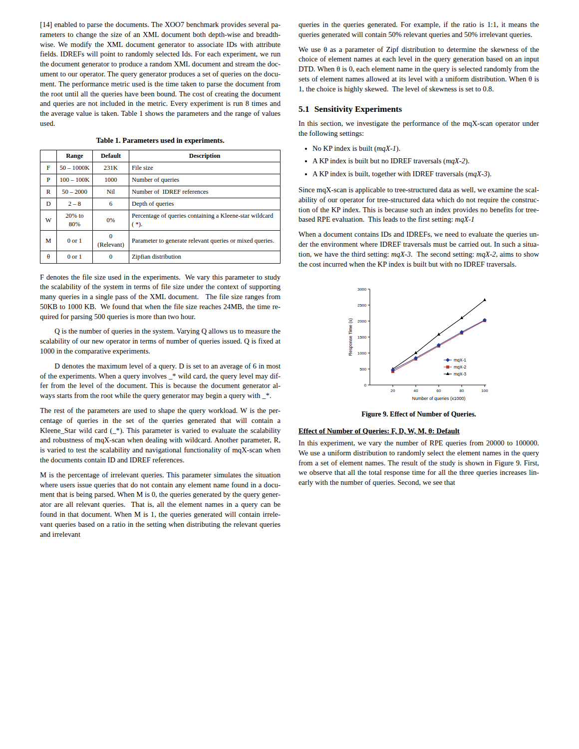[14] enabled to parse the documents. The XOO7 benchmark provides several parameters to change the size of an XML document both depth-wise and breadth-wise. We modify the XML document generator to associate IDs with attribute fields. IDREFs will point to randomly selected Ids. For each experiment, we run the document generator to produce a random XML document and stream the document to our operator. The query generator produces a set of queries on the document. The performance metric used is the time taken to parse the document from the root until all the queries have been bound. The cost of creating the document and queries are not included in the metric. Every experiment is run 8 times and the average value is taken. Table 1 shows the parameters and the range of values used.
Table 1. Parameters used in experiments.
| | Range | Default | Description |
| --- | --- | --- | --- |
| F | 50 – 1000K | 231K | File size |
| P | 100 – 100K | 1000 | Number of queries |
| R | 50 – 2000 | Nil | Number of IDREF references |
| D | 2 – 8 | 6 | Depth of queries |
| W | 20% to 80% | 0% | Percentage of queries containing a Kleene-star wildcard ( *). |
| M | 0 or 1 | 0 (Relevant) | Parameter to generate relevant queries or mixed queries. |
| θ | 0 or 1 | 0 | Zipfian distribution |
F denotes the file size used in the experiments. We vary this parameter to study the scalability of the system in terms of file size under the context of supporting many queries in a single pass of the XML document. The file size ranges from 50KB to 1000 KB. We found that when the file size reaches 24MB, the time required for parsing 500 queries is more than two hour.
Q is the number of queries in the system. Varying Q allows us to measure the scalability of our new operator in terms of number of queries issued. Q is fixed at 1000 in the comparative experiments.
D denotes the maximum level of a query. D is set to an average of 6 in most of the experiments. When a query involves _* wild card, the query level may differ from the level of the document. This is because the document generator always starts from the root while the query generator may begin a query with _*.
The rest of the parameters are used to shape the query workload. W is the percentage of queries in the set of the queries generated that will contain a Kleene_Star wild card (_*). This parameter is varied to evaluate the scalability and robustness of mqX-scan when dealing with wildcard. Another parameter, R, is varied to test the scalability and navigational functionality of mqX-scan when the documents contain ID and IDREF references.
M is the percentage of irrelevant queries. This parameter simulates the situation where users issue queries that do not contain any element name found in a document that is being parsed. When M is 0, the queries generated by the query generator are all relevant queries. That is, all the element names in a query can be found in that document. When M is 1, the queries generated will contain irrelevant queries based on a ratio in the setting when distributing the relevant queries and irrelevant
queries in the queries generated. For example, if the ratio is 1:1, it means the queries generated will contain 50% relevant queries and 50% irrelevant queries.
We use θ as a parameter of Zipf distribution to determine the skewness of the choice of element names at each level in the query generation based on an input DTD. When θ is 0, each element name in the query is selected randomly from the sets of element names allowed at its level with a uniform distribution. When θ is 1, the choice is highly skewed. The level of skewness is set to 0.8.
5.1 Sensitivity Experiments
In this section, we investigate the performance of the mqX-scan operator under the following settings:
No KP index is built (mqX-1).
A KP index is built but no IDREF traversals (mqX-2).
A KP index is built, together with IDREF traversals (mqX-3).
Since mqX-scan is applicable to tree-structured data as well, we examine the scalability of our operator for tree-structured data which do not require the construction of the KP index. This is because such an index provides no benefits for tree-based RPE evaluation. This leads to the first setting: mqX-1
When a document contains IDs and IDREFs, we need to evaluate the queries under the environment where IDREF traversals must be carried out. In such a situation, we have the third setting: mqX-3. The second setting: mqX-2, aims to show the cost incurred when the KP index is built but with no IDREF traversals.
0 500 1000 1500 2000 2500 3000 20 40 60 80 100 Number of queries (x1000) Response Time (s) mqX-1 mqX-2 mqX-3
Figure 9. Effect of Number of Queries.
Effect of Number of Queries: F, D, W, M, θ: Default
In this experiment, we vary the number of RPE queries from 20000 to 100000. We use a uniform distribution to randomly select the element names in the query from a set of element names. The result of the study is shown in Figure 9. First, we observe that all the total response time for all the three queries increases linearly with the number of queries. Second, we see that